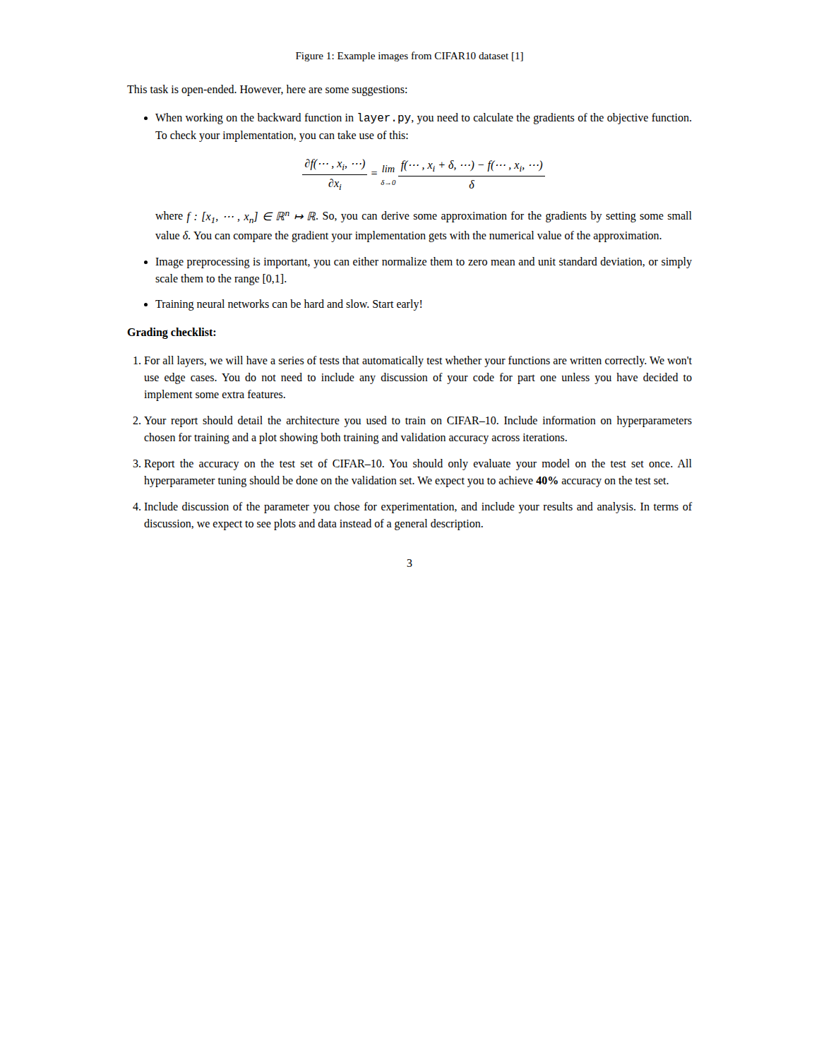Figure 1: Example images from CIFAR10 dataset [1]
This task is open-ended. However, here are some suggestions:
When working on the backward function in layer.py, you need to calculate the gradients of the objective function. To check your implementation, you can take use of this:
∂f(⋯ , xi, ⋯) ∂xi = lim δ→0 f(⋯ , xi + δ, ⋯) − f(⋯ , xi, ⋯) δ
where f : [x1, ⋯ , xn] ∈ ℝn ↦ ℝ. So, you can derive some approximation for the gradients by setting some small value δ. You can compare the gradient your implementation gets with the numerical value of the approximation.
Image preprocessing is important, you can either normalize them to zero mean and unit standard deviation, or simply scale them to the range [0,1].
Training neural networks can be hard and slow. Start early!
Grading checklist:
For all layers, we will have a series of tests that automatically test whether your functions are written correctly. We won't use edge cases. You do not need to include any discussion of your code for part one unless you have decided to implement some extra features.
Your report should detail the architecture you used to train on CIFAR–10. Include information on hyperparameters chosen for training and a plot showing both training and validation accuracy across iterations.
Report the accuracy on the test set of CIFAR–10. You should only evaluate your model on the test set once. All hyperparameter tuning should be done on the validation set. We expect you to achieve 40% accuracy on the test set.
Include discussion of the parameter you chose for experimentation, and include your results and analysis. In terms of discussion, we expect to see plots and data instead of a general description.
3